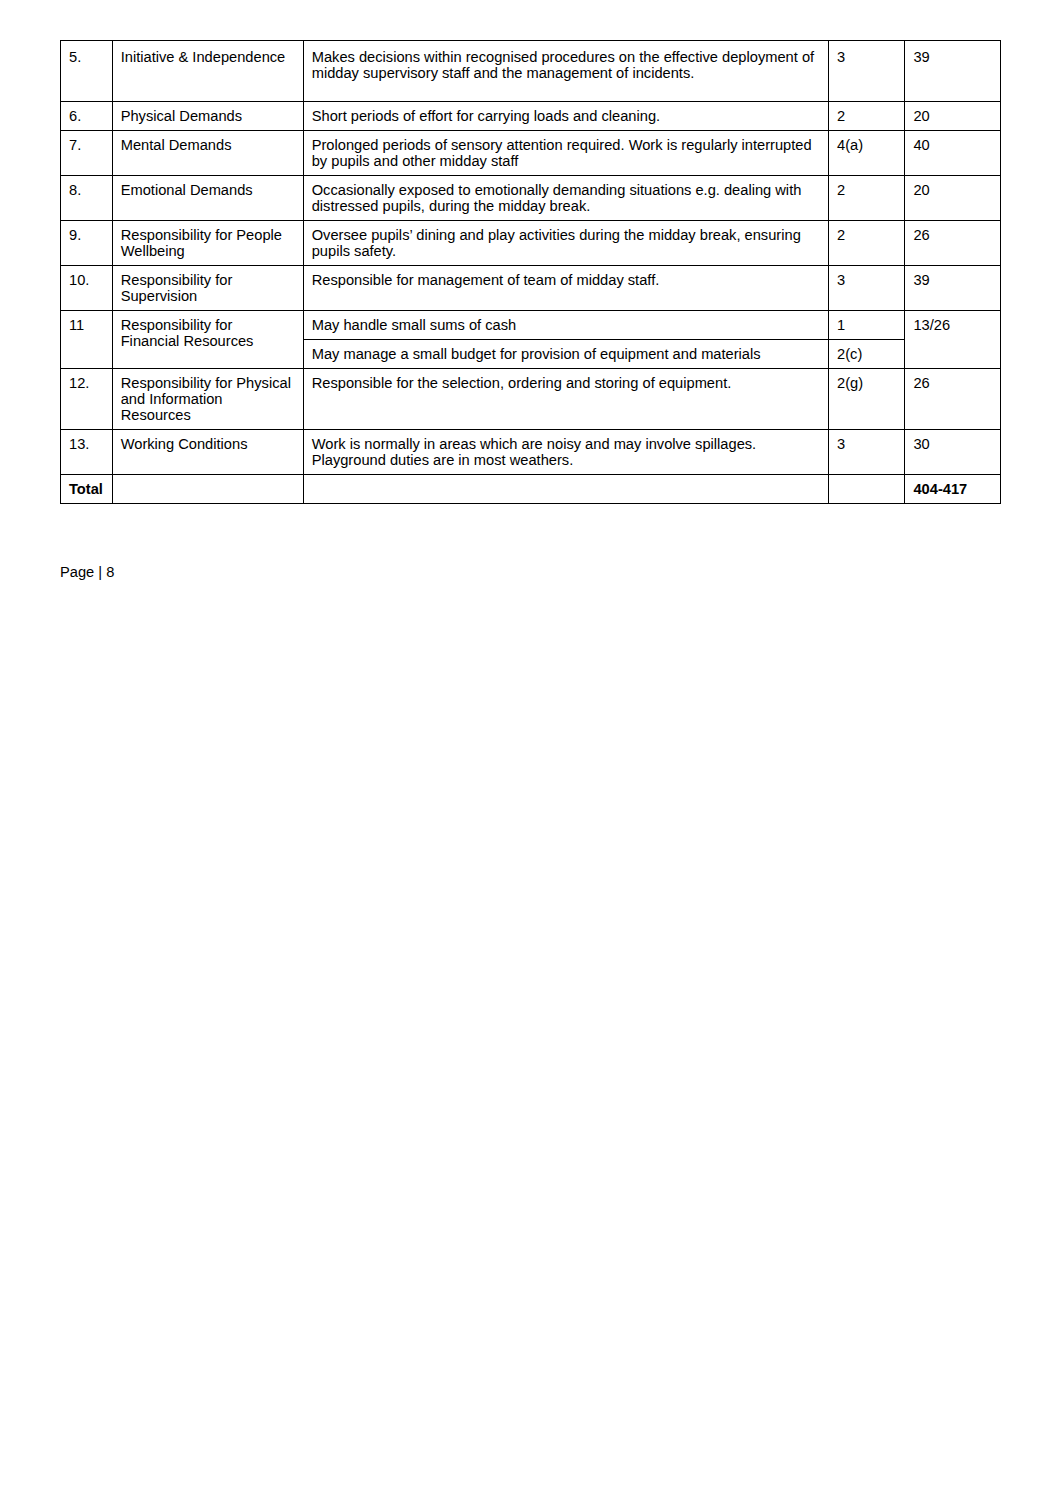| 5. | Initiative & Independence | Makes decisions within recognised procedures on the effective deployment of midday supervisory staff and the management of incidents. | 3 | 39 |
| 6. | Physical Demands | Short periods of effort for carrying loads and cleaning. | 2 | 20 |
| 7. | Mental Demands | Prolonged periods of sensory attention required. Work is regularly interrupted by pupils and other midday staff | 4(a) | 40 |
| 8. | Emotional Demands | Occasionally exposed to emotionally demanding situations e.g. dealing with distressed pupils, during the midday break. | 2 | 20 |
| 9. | Responsibility for People Wellbeing | Oversee pupils’ dining and play activities during the midday break, ensuring pupils safety. | 2 | 26 |
| 10. | Responsibility for Supervision | Responsible for management of team of midday staff. | 3 | 39 |
| 11 | Responsibility for Financial Resources | May handle small sums of cash | 1 | 13/26 |
| May manage a small budget for provision of equipment and materials | 2(c) |
| 12. | Responsibility for Physical and Information Resources | Responsible for the selection, ordering and storing of equipment. | 2(g) | 26 |
| 13. | Working Conditions | Work is normally in areas which are noisy and may involve spillages. Playground duties are in most weathers. | 3 | 30 |
| Total | | | | 404-417 |
Page | 8